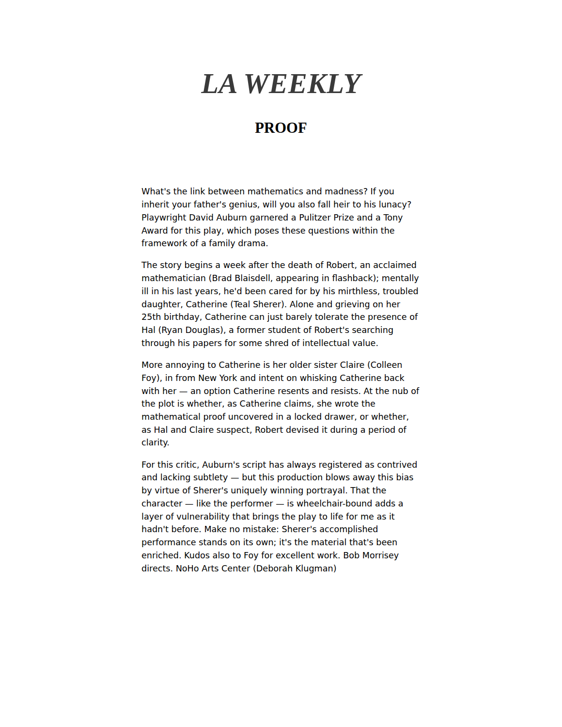LA WEEKLY
PROOF
What's the link between mathematics and madness? If you inherit your father's genius, will you also fall heir to his lunacy? Playwright David Auburn garnered a Pulitzer Prize and a Tony Award for this play, which poses these questions within the framework of a family drama.
The story begins a week after the death of Robert, an acclaimed mathematician (Brad Blaisdell, appearing in flashback); mentally ill in his last years, he'd been cared for by his mirthless, troubled daughter, Catherine (Teal Sherer). Alone and grieving on her 25th birthday, Catherine can just barely tolerate the presence of Hal (Ryan Douglas), a former student of Robert's searching through his papers for some shred of intellectual value.
More annoying to Catherine is her older sister Claire (Colleen Foy), in from New York and intent on whisking Catherine back with her — an option Catherine resents and resists. At the nub of the plot is whether, as Catherine claims, she wrote the mathematical proof uncovered in a locked drawer, or whether, as Hal and Claire suspect, Robert devised it during a period of clarity.
For this critic, Auburn's script has always registered as contrived and lacking subtlety — but this production blows away this bias by virtue of Sherer's uniquely winning portrayal. That the character — like the performer — is wheelchair-bound adds a layer of vulnerability that brings the play to life for me as it hadn't before. Make no mistake: Sherer's accomplished performance stands on its own; it's the material that's been enriched. Kudos also to Foy for excellent work. Bob Morrisey directs. NoHo Arts Center (Deborah Klugman)